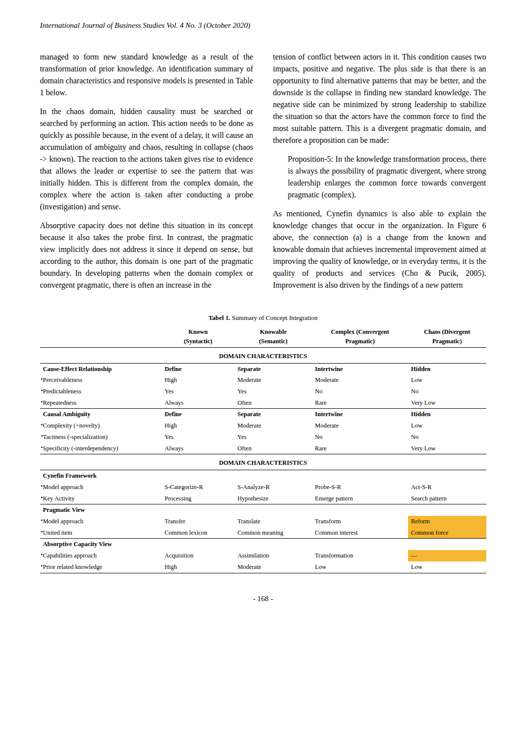International Journal of Business Studies Vol. 4 No. 3 (October 2020)
managed to form new standard knowledge as a result of the transformation of prior knowledge. An identification summary of domain characteristics and responsive models is presented in Table 1 below.
In the chaos domain, hidden causality must be searched or searched by performing an action. This action needs to be done as quickly as possible because, in the event of a delay, it will cause an accumulation of ambiguity and chaos, resulting in collapse (chaos -> known). The reaction to the actions taken gives rise to evidence that allows the leader or expertise to see the pattern that was initially hidden. This is different from the complex domain, the complex where the action is taken after conducting a probe (investigation) and sense.
Absorptive capacity does not define this situation in its concept because it also takes the probe first. In contrast, the pragmatic view implicitly does not address it since it depend on sense, but according to the author, this domain is one part of the pragmatic boundary. In developing patterns when the domain complex or convergent pragmatic, there is often an increase in the
tension of conflict between actors in it. This condition causes two impacts, positive and negative. The plus side is that there is an opportunity to find alternative patterns that may be better, and the downside is the collapse in finding new standard knowledge. The negative side can be minimized by strong leadership to stabilize the situation so that the actors have the common force to find the most suitable pattern. This is a divergent pragmatic domain, and therefore a proposition can be made:
Proposition-5: In the knowledge transformation process, there is always the possibility of pragmatic divergent, where strong leadership enlarges the common force towards convergent pragmatic (complex).
As mentioned, Cynefin dynamics is also able to explain the knowledge changes that occur in the organization. In Figure 6 above, the connection (a) is a change from the known and knowable domain that achieves incremental improvement aimed at improving the quality of knowledge, or in everyday terms, it is the quality of products and services (Cho & Pucik, 2005). Improvement is also driven by the findings of a new pattern
Tabel 1. Summary of Concept Integration
| | Known (Syntactic) | Knowable (Semantic) | Complex (Convergent Pragmatic) | Chaos (Divergent Pragmatic) |
| --- | --- | --- | --- | --- |
| DOMAIN CHARACTERISTICS |
| Cause-Effect Relationship | Define | Separate | Intertwine | Hidden |
| Perceivableness | High | Moderate | Moderate | Low |
| Predictableness | Yes | Yes | No | No |
| Repeatedness | Always | Often | Rare | Very Low |
| Causal Ambiguity | Define | Separate | Intertwine | Hidden |
| Complexity (+novelty) | High | Moderate | Moderate | Low |
| Tacitness (-specialization) | Yes | Yes | No | No |
| Specificity (-interdependency) | Always | Often | Rare | Very Low |
| DOMAIN CHARACTERISTICS |
| Cynefin Framework | | | | |
| Model approach | S-Categorize-R | S-Analyze-R | Probe-S-R | Act-S-R |
| Key Activity | Processing | Hypothesize | Emerge pattern | Search pattern |
| Pragmatic View | | | | |
| Model approach | Transfer | Translate | Transform | Reform |
| United item | Common lexicon | Common meaning | Common interest | Common force |
| Absorptive Capacity View | | | | |
| Capabilities approach | Acquisition | Assimilation | Transformation | — |
| Prior related knowledge | High | Moderate | Low | Low |
- 168 -